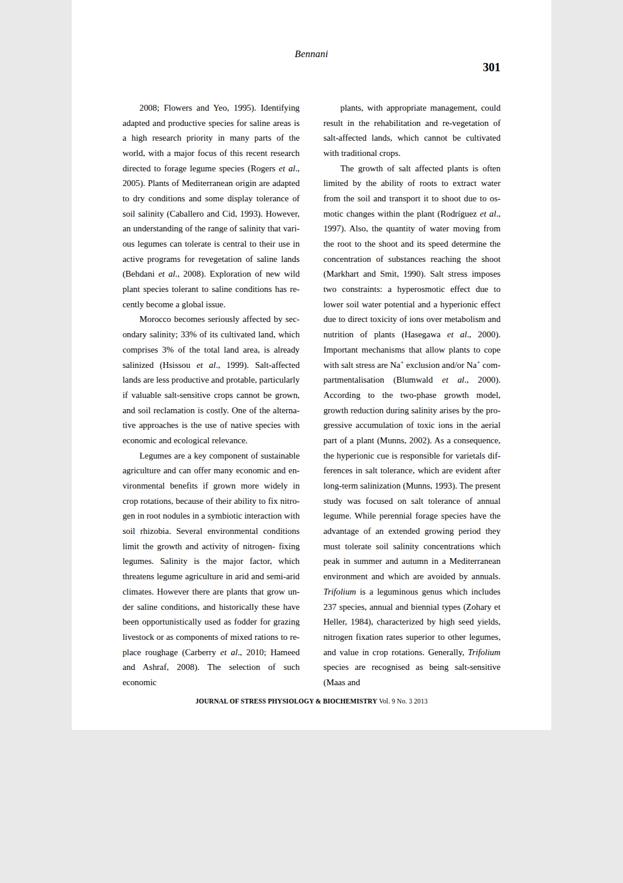Bennani
301
2008; Flowers and Yeo, 1995). Identifying adapted and productive species for saline areas is a high research priority in many parts of the world, with a major focus of this recent research directed to forage legume species (Rogers et al., 2005). Plants of Mediterranean origin are adapted to dry conditions and some display tolerance of soil salinity (Caballero and Cid, 1993). However, an understanding of the range of salinity that various legumes can tolerate is central to their use in active programs for revegetation of saline lands (Behdani et al., 2008). Exploration of new wild plant species tolerant to saline conditions has recently become a global issue.
Morocco becomes seriously affected by secondary salinity; 33% of its cultivated land, which comprises 3% of the total land area, is already salinized (Hsissou et al., 1999). Salt-affected lands are less productive and protable, particularly if valuable salt-sensitive crops cannot be grown, and soil reclamation is costly. One of the alternative approaches is the use of native species with economic and ecological relevance.
Legumes are a key component of sustainable agriculture and can offer many economic and environmental benefits if grown more widely in crop rotations, because of their ability to fix nitrogen in root nodules in a symbiotic interaction with soil rhizobia. Several environmental conditions limit the growth and activity of nitrogen- fixing legumes. Salinity is the major factor, which threatens legume agriculture in arid and semi-arid climates. However there are plants that grow under saline conditions, and historically these have been opportunistically used as fodder for grazing livestock or as components of mixed rations to replace roughage (Carberry et al., 2010; Hameed and Ashraf, 2008). The selection of such economic
plants, with appropriate management, could result in the rehabilitation and re-vegetation of salt-affected lands, which cannot be cultivated with traditional crops.
The growth of salt affected plants is often limited by the ability of roots to extract water from the soil and transport it to shoot due to osmotic changes within the plant (Rodríguez et al., 1997). Also, the quantity of water moving from the root to the shoot and its speed determine the concentration of substances reaching the shoot (Markhart and Smit, 1990). Salt stress imposes two constraints: a hyperosmotic effect due to lower soil water potential and a hyperionic effect due to direct toxicity of ions over metabolism and nutrition of plants (Hasegawa et al., 2000). Important mechanisms that allow plants to cope with salt stress are Na+ exclusion and/or Na+ compartmentalisation (Blumwald et al., 2000). According to the two-phase growth model, growth reduction during salinity arises by the progressive accumulation of toxic ions in the aerial part of a plant (Munns, 2002). As a consequence, the hyperionic cue is responsible for varietals differences in salt tolerance, which are evident after long-term salinization (Munns, 1993). The present study was focused on salt tolerance of annual legume. While perennial forage species have the advantage of an extended growing period they must tolerate soil salinity concentrations which peak in summer and autumn in a Mediterranean environment and which are avoided by annuals. Trifolium is a leguminous genus which includes 237 species, annual and biennial types (Zohary et Heller, 1984), characterized by high seed yields, nitrogen fixation rates superior to other legumes, and value in crop rotations. Generally, Trifolium species are recognised as being salt-sensitive (Maas and
JOURNAL OF STRESS PHYSIOLOGY & BIOCHEMISTRY Vol. 9 No. 3 2013